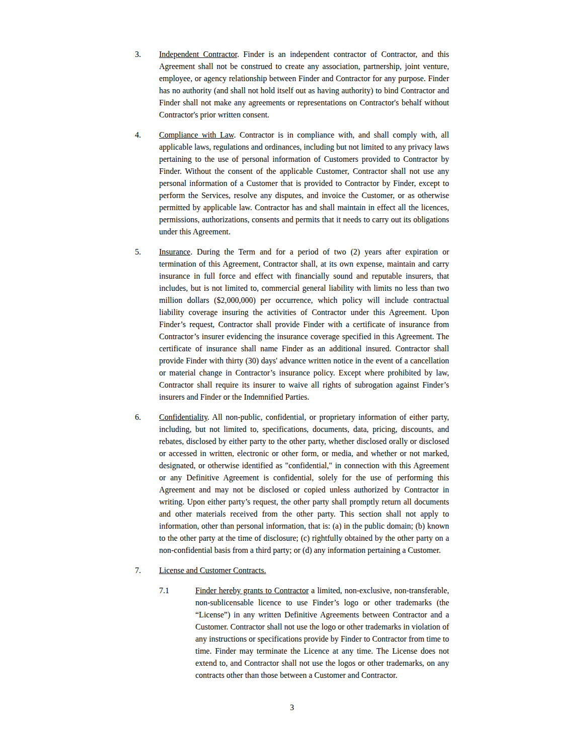3.
Independent Contractor. Finder is an independent contractor of Contractor, and this Agreement shall not be construed to create any association, partnership, joint venture, employee, or agency relationship between Finder and Contractor for any purpose. Finder has no authority (and shall not hold itself out as having authority) to bind Contractor and Finder shall not make any agreements or representations on Contractor's behalf without Contractor's prior written consent.
4.
Compliance with Law. Contractor is in compliance with, and shall comply with, all applicable laws, regulations and ordinances, including but not limited to any privacy laws pertaining to the use of personal information of Customers provided to Contractor by Finder. Without the consent of the applicable Customer, Contractor shall not use any personal information of a Customer that is provided to Contractor by Finder, except to perform the Services, resolve any disputes, and invoice the Customer, or as otherwise permitted by applicable law. Contractor has and shall maintain in effect all the licences, permissions, authorizations, consents and permits that it needs to carry out its obligations under this Agreement.
5.
Insurance. During the Term and for a period of two (2) years after expiration or termination of this Agreement, Contractor shall, at its own expense, maintain and carry insurance in full force and effect with financially sound and reputable insurers, that includes, but is not limited to, commercial general liability with limits no less than two million dollars ($2,000,000) per occurrence, which policy will include contractual liability coverage insuring the activities of Contractor under this Agreement. Upon Finder’s request, Contractor shall provide Finder with a certificate of insurance from Contractor’s insurer evidencing the insurance coverage specified in this Agreement. The certificate of insurance shall name Finder as an additional insured. Contractor shall provide Finder with thirty (30) days' advance written notice in the event of a cancellation or material change in Contractor’s insurance policy. Except where prohibited by law, Contractor shall require its insurer to waive all rights of subrogation against Finder’s insurers and Finder or the Indemnified Parties.
6.
Confidentiality. All non-public, confidential, or proprietary information of either party, including, but not limited to, specifications, documents, data, pricing, discounts, and rebates, disclosed by either party to the other party, whether disclosed orally or disclosed or accessed in written, electronic or other form, or media, and whether or not marked, designated, or otherwise identified as "confidential," in connection with this Agreement or any Definitive Agreement is confidential, solely for the use of performing this Agreement and may not be disclosed or copied unless authorized by Contractor in writing. Upon either party’s request, the other party shall promptly return all documents and other materials received from the other party. This section shall not apply to information, other than personal information, that is: (a) in the public domain; (b) known to the other party at the time of disclosure; (c) rightfully obtained by the other party on a non-confidential basis from a third party; or (d) any information pertaining a Customer.
7.
License and Customer Contracts.
7.1
Finder hereby grants to Contractor a limited, non-exclusive, non-transferable, non-sublicensable licence to use Finder’s logo or other trademarks (the “License”) in any written Definitive Agreements between Contractor and a Customer. Contractor shall not use the logo or other trademarks in violation of any instructions or specifications provide by Finder to Contractor from time to time. Finder may terminate the Licence at any time. The License does not extend to, and Contractor shall not use the logos or other trademarks, on any contracts other than those between a Customer and Contractor.
3